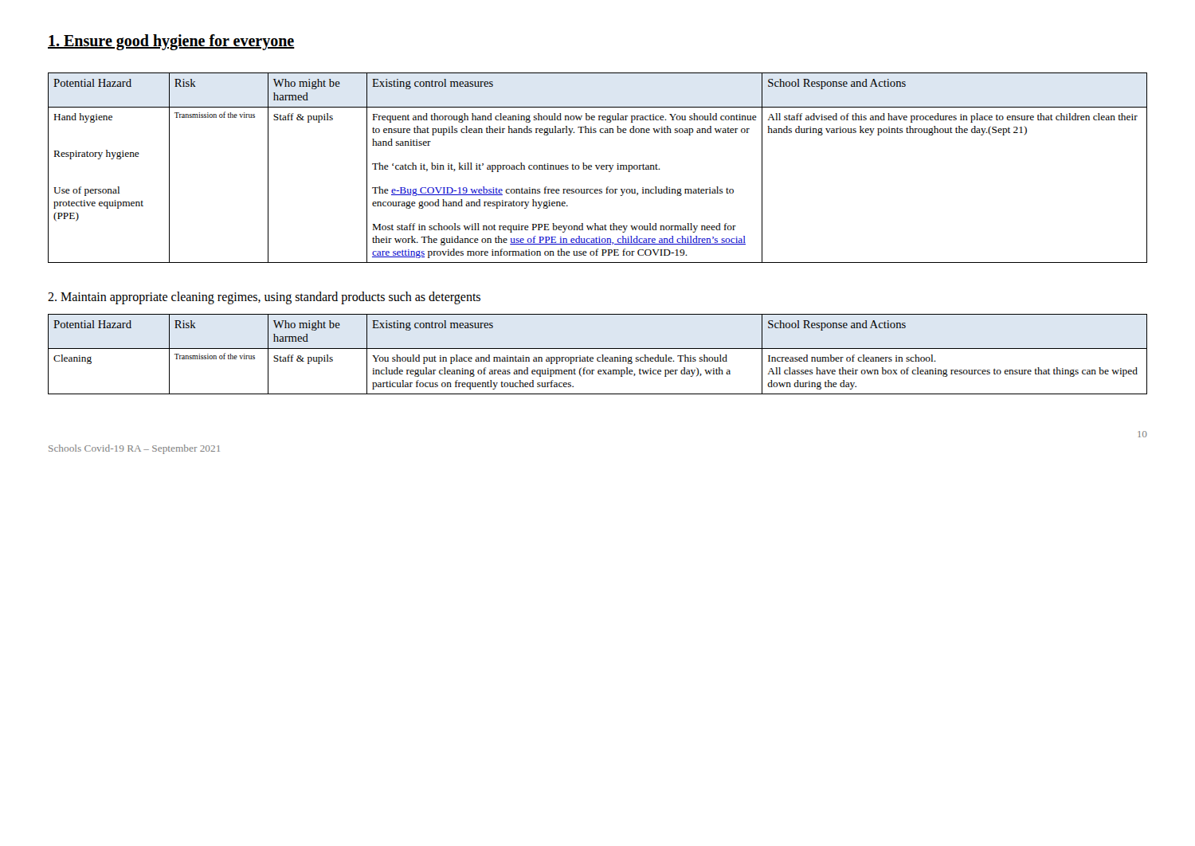1. Ensure good hygiene for everyone
| Potential Hazard | Risk | Who might be harmed | Existing control measures | School Response and Actions |
| --- | --- | --- | --- | --- |
| Hand hygiene Respiratory hygiene Use of personal protective equipment (PPE) | Transmission of the virus | Staff & pupils | Frequent and thorough hand cleaning should now be regular practice. You should continue to ensure that pupils clean their hands regularly. This can be done with soap and water or hand sanitiser The ‘catch it, bin it, kill it’ approach continues to be very important. The e-Bug COVID-19 website contains free resources for you, including materials to encourage good hand and respiratory hygiene. Most staff in schools will not require PPE beyond what they would normally need for their work. The guidance on the use of PPE in education, childcare and children’s social care settings provides more information on the use of PPE for COVID-19. | All staff advised of this and have procedures in place to ensure that children clean their hands during various key points throughout the day.(Sept 21) |
2. Maintain appropriate cleaning regimes, using standard products such as detergents
| Potential Hazard | Risk | Who might be harmed | Existing control measures | School Response and Actions |
| --- | --- | --- | --- | --- |
| Cleaning | Transmission of the virus | Staff & pupils | You should put in place and maintain an appropriate cleaning schedule. This should include regular cleaning of areas and equipment (for example, twice per day), with a particular focus on frequently touched surfaces. | Increased number of cleaners in school. All classes have their own box of cleaning resources to ensure that things can be wiped down during the day. |
10 Schools Covid-19 RA – September 2021